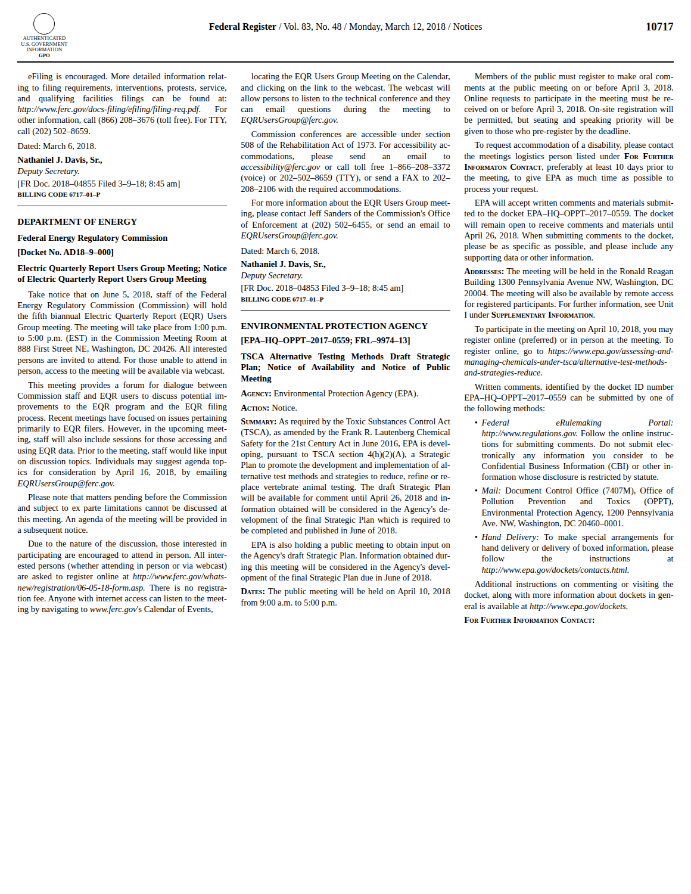AUTHENTICATED
U.S. GOVERNMENT
INFORMATION
GPO
Federal Register / Vol. 83, No. 48 / Monday, March 12, 2018 / Notices
10717
eFiling is encouraged. More detailed information relating to filing requirements, interventions, protests, service, and qualifying facilities filings can be found at: http://www.ferc.gov/docs-filing/efiling/filing-req.pdf. For other information, call (866) 208–3676 (toll free). For TTY, call (202) 502–8659.
Dated: March 6, 2018.
Nathaniel J. Davis, Sr.,
Deputy Secretary.
[FR Doc. 2018–04855 Filed 3–9–18; 8:45 am]
BILLING CODE 6717–01–P
DEPARTMENT OF ENERGY
Federal Energy Regulatory Commission
[Docket No. AD18–9–000]
Electric Quarterly Report Users Group Meeting; Notice of Electric Quarterly Report Users Group Meeting
Take notice that on June 5, 2018, staff of the Federal Energy Regulatory Commission (Commission) will hold the fifth biannual Electric Quarterly Report (EQR) Users Group meeting. The meeting will take place from 1:00 p.m. to 5:00 p.m. (EST) in the Commission Meeting Room at 888 First Street NE, Washington, DC 20426. All interested persons are invited to attend. For those unable to attend in person, access to the meeting will be available via webcast.
This meeting provides a forum for dialogue between Commission staff and EQR users to discuss potential improvements to the EQR program and the EQR filing process. Recent meetings have focused on issues pertaining primarily to EQR filers. However, in the upcoming meeting, staff will also include sessions for those accessing and using EQR data. Prior to the meeting, staff would like input on discussion topics. Individuals may suggest agenda topics for consideration by April 16, 2018, by emailing EQRUsersGroup@ferc.gov.
Please note that matters pending before the Commission and subject to ex parte limitations cannot be discussed at this meeting. An agenda of the meeting will be provided in a subsequent notice.
Due to the nature of the discussion, those interested in participating are encouraged to attend in person. All interested persons (whether attending in person or via webcast) are asked to register online at http://www.ferc.gov/whats-new/registration/06-05-18-form.asp. There is no registration fee. Anyone with internet access can listen to the meeting by navigating to www.ferc.gov's Calendar of Events,
locating the EQR Users Group Meeting on the Calendar, and clicking on the link to the webcast. The webcast will allow persons to listen to the technical conference and they can email questions during the meeting to EQRUsersGroup@ferc.gov.
Commission conferences are accessible under section 508 of the Rehabilitation Act of 1973. For accessibility accommodations, please send an email to accessibility@ferc.gov or call toll free 1–866–208–3372 (voice) or 202–502–8659 (TTY), or send a FAX to 202–208–2106 with the required accommodations.
For more information about the EQR Users Group meeting, please contact Jeff Sanders of the Commission's Office of Enforcement at (202) 502–6455, or send an email to EQRUsersGroup@ferc.gov.
Dated: March 6, 2018.
Nathaniel J. Davis, Sr.,
Deputy Secretary.
[FR Doc. 2018–04853 Filed 3–9–18; 8:45 am]
BILLING CODE 6717–01–P
ENVIRONMENTAL PROTECTION AGENCY
[EPA–HQ–OPPT–2017–0559; FRL–9974–13]
TSCA Alternative Testing Methods Draft Strategic Plan; Notice of Availability and Notice of Public Meeting
Agency: Environmental Protection Agency (EPA).
Action: Notice.
Summary: As required by the Toxic Substances Control Act (TSCA), as amended by the Frank R. Lautenberg Chemical Safety for the 21st Century Act in June 2016, EPA is developing, pursuant to TSCA section 4(h)(2)(A), a Strategic Plan to promote the development and implementation of alternative test methods and strategies to reduce, refine or replace vertebrate animal testing. The draft Strategic Plan will be available for comment until April 26, 2018 and information obtained will be considered in the Agency's development of the final Strategic Plan which is required to be completed and published in June of 2018.
EPA is also holding a public meeting to obtain input on the Agency's draft Strategic Plan. Information obtained during this meeting will be considered in the Agency's development of the final Strategic Plan due in June of 2018.
Dates: The public meeting will be held on April 10, 2018 from 9:00 a.m. to 5:00 p.m.
Members of the public must register to make oral comments at the public meeting on or before April 3, 2018. Online requests to participate in the meeting must be received on or before April 3, 2018. On-site registration will be permitted, but seating and speaking priority will be given to those who pre-register by the deadline.
To request accommodation of a disability, please contact the meetings logistics person listed under For Further Informaton Contact, preferably at least 10 days prior to the meeting, to give EPA as much time as possible to process your request.
EPA will accept written comments and materials submitted to the docket EPA–HQ–OPPT–2017–0559. The docket will remain open to receive comments and materials until April 26, 2018. When submitting comments to the docket, please be as specific as possible, and please include any supporting data or other information.
Addresses: The meeting will be held in the Ronald Reagan Building 1300 Pennsylvania Avenue NW, Washington, DC 20004. The meeting will also be available by remote access for registered participants. For further information, see Unit I under Supplementary Information.
To participate in the meeting on April 10, 2018, you may register online (preferred) or in person at the meeting. To register online, go to https://www.epa.gov/assessing-and-managing-chemicals-under-tsca/alternative-test-methods-and-strategies-reduce.
Written comments, identified by the docket ID number EPA–HQ–OPPT–2017–0559 can be submitted by one of the following methods:
Federal eRulemaking Portal: http://www.regulations.gov. Follow the online instructions for submitting comments. Do not submit electronically any information you consider to be Confidential Business Information (CBI) or other information whose disclosure is restricted by statute.
Mail: Document Control Office (7407M), Office of Pollution Prevention and Toxics (OPPT), Environmental Protection Agency, 1200 Pennsylvania Ave. NW, Washington, DC 20460–0001.
Hand Delivery: To make special arrangements for hand delivery or delivery of boxed information, please follow the instructions at http://www.epa.gov/dockets/contacts.html.
Additional instructions on commenting or visiting the docket, along with more information about dockets in general is available at http://www.epa.gov/dockets.
For Further Information Contact: